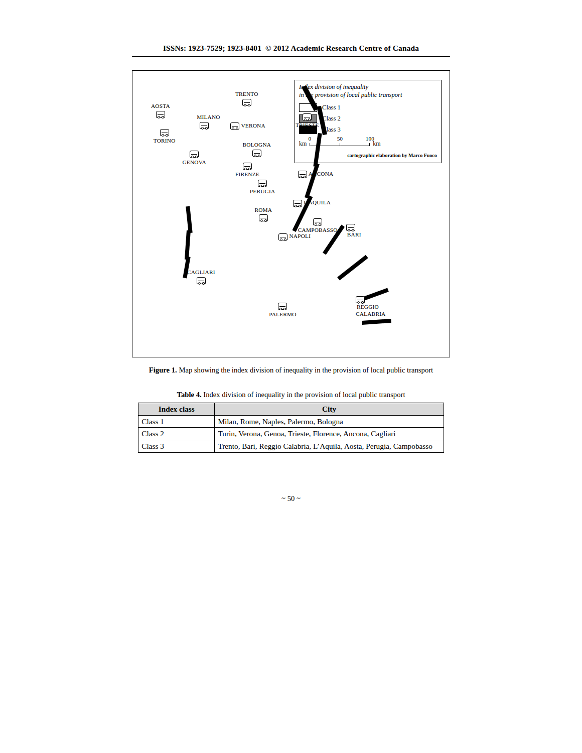ISSNs: 1923-7529; 1923-8401 © 2012 Academic Research Centre of Canada
Index division of inequality
in the provision of local public transport
Class 1
Class 2
Class 3
km 0 50 100 km
cartographic elaboration by Marco Fuoco
TRENTO
AOSTA
MILANO
VERONA
TRIESTE
TORINO
BOLOGNA
GENOVA
FIRENZE
ANCONA
PERUGIA
L'AQUILA
ROMA
CAMPOBASSO
BARI
NAPOLI
CAGLIARI
REGGIO
CALABRIA
PALERMO
Figure 1. Map showing the index division of inequality in the provision of local public transport
Table 4. Index division of inequality in the provision of local public transport
| Index class | City |
| --- | --- |
| Class 1 | Milan, Rome, Naples, Palermo, Bologna |
| Class 2 | Turin, Verona, Genoa, Trieste, Florence, Ancona, Cagliari |
| Class 3 | Trento, Bari, Reggio Calabria, L’Aquila, Aosta, Perugia, Campobasso |
~ 50 ~